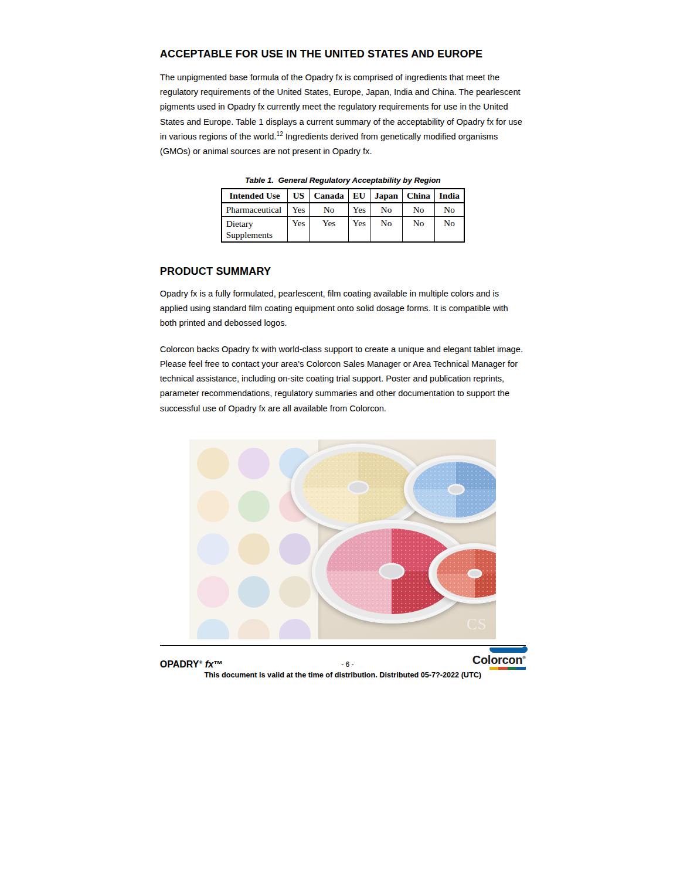ACCEPTABLE FOR USE IN THE UNITED STATES AND EUROPE
The unpigmented base formula of the Opadry fx is comprised of ingredients that meet the regulatory requirements of the United States, Europe, Japan, India and China. The pearlescent pigments used in Opadry fx currently meet the regulatory requirements for use in the United States and Europe. Table 1 displays a current summary of the acceptability of Opadry fx for use in various regions of the world.12 Ingredients derived from genetically modified organisms (GMOs) or animal sources are not present in Opadry fx.
Table 1. General Regulatory Acceptability by Region
| Intended Use | US | Canada | EU | Japan | China | India |
| --- | --- | --- | --- | --- | --- | --- |
| Pharmaceutical | Yes | No | Yes | No | No | No |
| Dietary Supplements | Yes | Yes | Yes | No | No | No |
PRODUCT SUMMARY
Opadry fx is a fully formulated, pearlescent, film coating available in multiple colors and is applied using standard film coating equipment onto solid dosage forms. It is compatible with both printed and debossed logos.
Colorcon backs Opadry fx with world-class support to create a unique and elegant tablet image. Please feel free to contact your area's Colorcon Sales Manager or Area Technical Manager for technical assistance, including on-site coating trial support. Poster and publication reprints, parameter recommendations, regulatory summaries and other documentation to support the successful use of Opadry fx are all available from Colorcon.
CS
OPADRY® fx™
- 6 -
Colorcon®
This document is valid at the time of distribution. Distributed 05-7?-2022 (UTC)